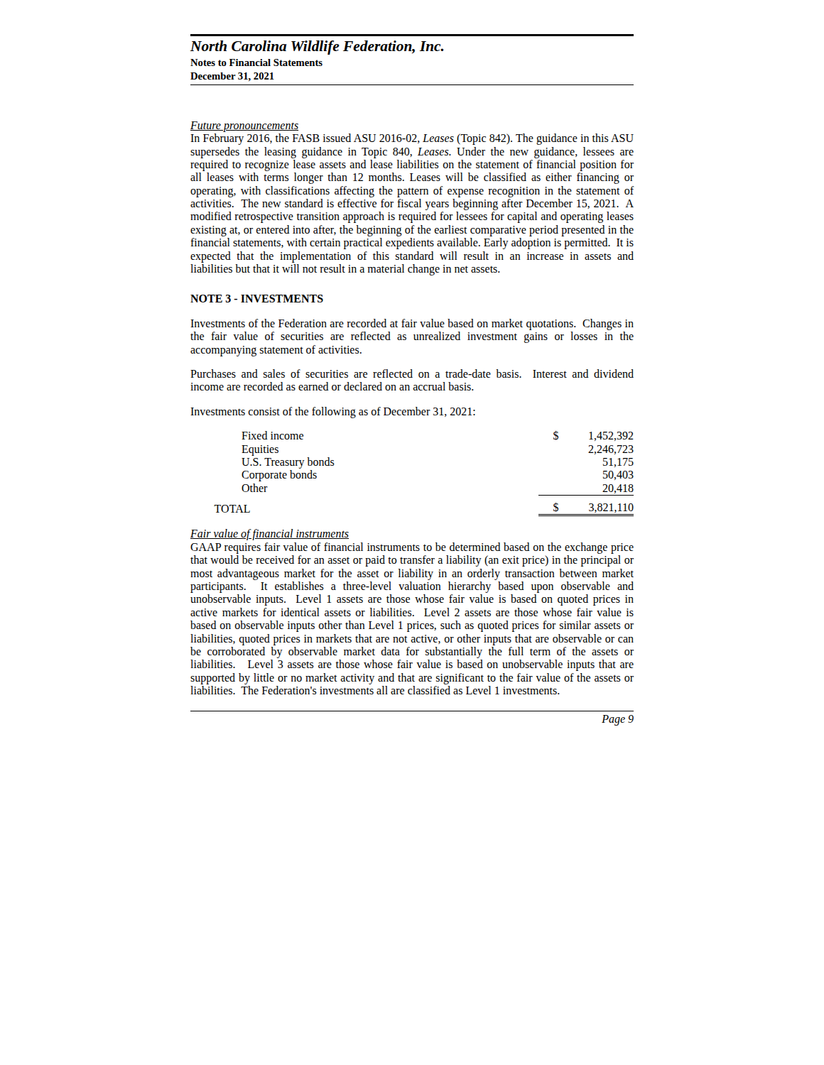North Carolina Wildlife Federation, Inc.
Notes to Financial Statements
December 31, 2021
Future pronouncements
In February 2016, the FASB issued ASU 2016-02, Leases (Topic 842). The guidance in this ASU supersedes the leasing guidance in Topic 840, Leases. Under the new guidance, lessees are required to recognize lease assets and lease liabilities on the statement of financial position for all leases with terms longer than 12 months. Leases will be classified as either financing or operating, with classifications affecting the pattern of expense recognition in the statement of activities. The new standard is effective for fiscal years beginning after December 15, 2021. A modified retrospective transition approach is required for lessees for capital and operating leases existing at, or entered into after, the beginning of the earliest comparative period presented in the financial statements, with certain practical expedients available. Early adoption is permitted. It is expected that the implementation of this standard will result in an increase in assets and liabilities but that it will not result in a material change in net assets.
NOTE 3 - INVESTMENTS
Investments of the Federation are recorded at fair value based on market quotations. Changes in the fair value of securities are reflected as unrealized investment gains or losses in the accompanying statement of activities.
Purchases and sales of securities are reflected on a trade-date basis. Interest and dividend income are recorded as earned or declared on an accrual basis.
Investments consist of the following as of December 31, 2021:
| Fixed income | $ | 1,452,392 |
| Equities | | 2,246,723 |
| U.S. Treasury bonds | | 51,175 |
| Corporate bonds | | 50,403 |
| Other | | 20,418 |
| TOTAL | $ | 3,821,110 |
Fair value of financial instruments
GAAP requires fair value of financial instruments to be determined based on the exchange price that would be received for an asset or paid to transfer a liability (an exit price) in the principal or most advantageous market for the asset or liability in an orderly transaction between market participants. It establishes a three-level valuation hierarchy based upon observable and unobservable inputs. Level 1 assets are those whose fair value is based on quoted prices in active markets for identical assets or liabilities. Level 2 assets are those whose fair value is based on observable inputs other than Level 1 prices, such as quoted prices for similar assets or liabilities, quoted prices in markets that are not active, or other inputs that are observable or can be corroborated by observable market data for substantially the full term of the assets or liabilities. Level 3 assets are those whose fair value is based on unobservable inputs that are supported by little or no market activity and that are significant to the fair value of the assets or liabilities. The Federation's investments all are classified as Level 1 investments.
Page 9